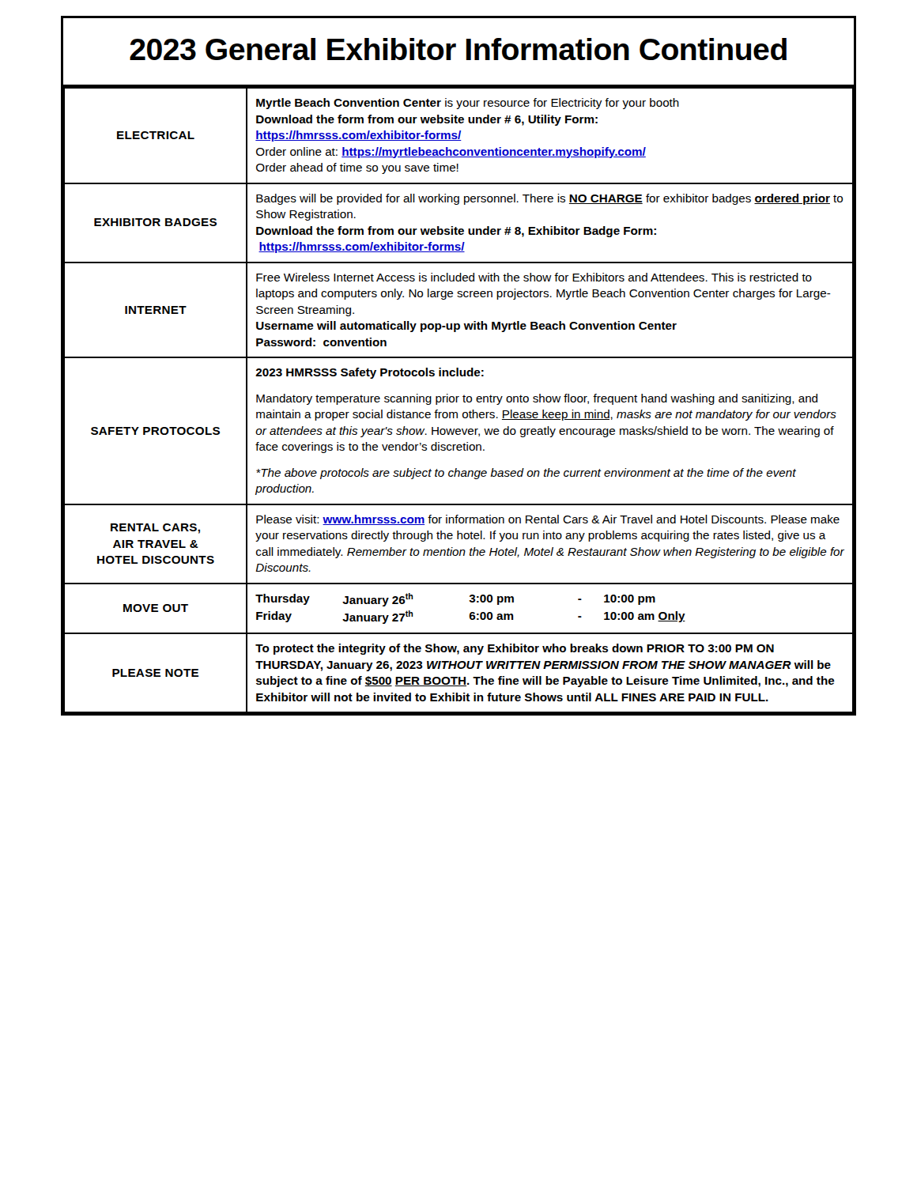2023 General Exhibitor Information Continued
| ELECTRICAL | Myrtle Beach Convention Center is your resource for Electricity for your booth Download the form from our website under # 6, Utility Form: https://hmrsss.com/exhibitor-forms/ Order online at: https://myrtlebeachconventioncenter.myshopify.com/ Order ahead of time so you save time! |
| EXHIBITOR BADGES | Badges will be provided for all working personnel. There is NO CHARGE for exhibitor badges ordered prior to Show Registration. Download the form from our website under # 8, Exhibitor Badge Form: https://hmrsss.com/exhibitor-forms/ |
| INTERNET | Free Wireless Internet Access is included with the show for Exhibitors and Attendees. This is restricted to laptops and computers only. No large screen projectors. Myrtle Beach Convention Center charges for Large-Screen Streaming. Username will automatically pop-up with Myrtle Beach Convention Center Password: convention |
| SAFETY PROTOCOLS | 2023 HMRSSS Safety Protocols include: Mandatory temperature scanning prior to entry onto show floor, frequent hand washing and sanitizing, and maintain a proper social distance from others. Please keep in mind, masks are not mandatory for our vendors or attendees at this year's show . However, we do greatly encourage masks/shield to be worn. The wearing of face coverings is to the vendor’s discretion. *The above protocols are subject to change based on the current environment at the time of the event production. |
| RENTAL CARS, AIR TRAVEL & HOTEL DISCOUNTS | Please visit: www.hmrsss.com for information on Rental Cars & Air Travel and Hotel Discounts. Please make your reservations directly through the hotel. If you run into any problems acquiring the rates listed, give us a call immediately. Remember to mention the Hotel, Motel & Restaurant Show when Registering to be eligible for Discounts. |
| MOVE OUT | Thursday January 26 th 3:00 pm - 10:00 pm Friday January 27 th 6:00 am - 10:00 am Only |
| PLEASE NOTE | To protect the integrity of the Show, any Exhibitor who breaks down PRIOR TO 3:00 PM ON THURSDAY, January 26, 2023 WITHOUT WRITTEN PERMISSION FROM THE SHOW MANAGER will be subject to a fine of $500 PER BOOTH . The fine will be Payable to Leisure Time Unlimited, Inc., and the Exhibitor will not be invited to Exhibit in future Shows until ALL FINES ARE PAID IN FULL. |